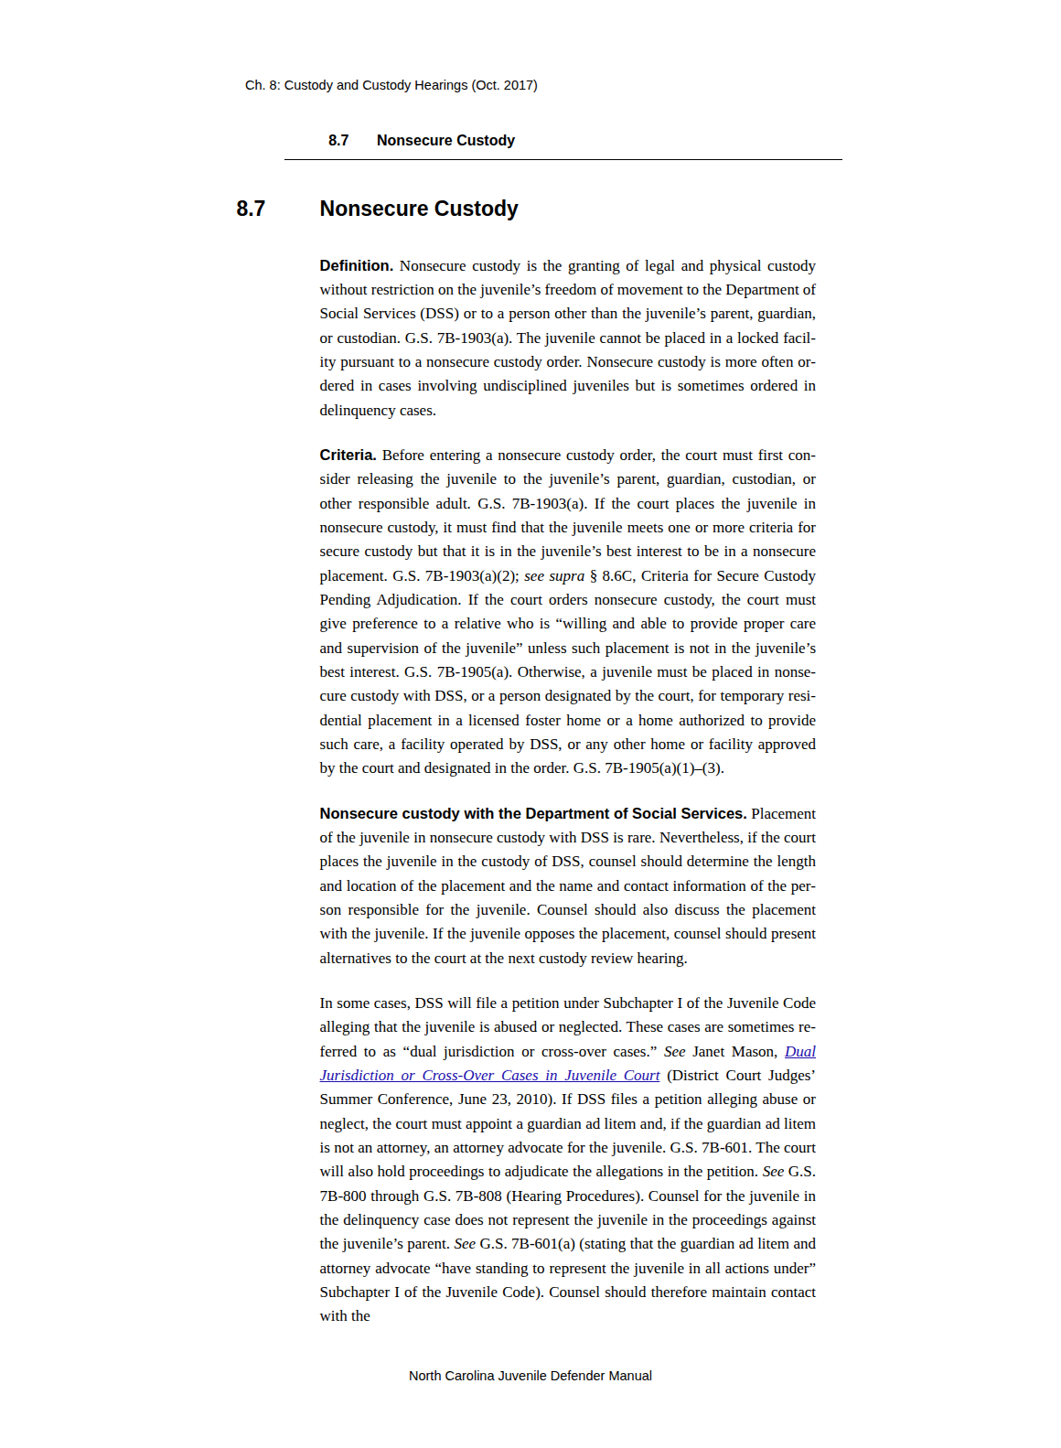Ch. 8: Custody and Custody Hearings (Oct. 2017)
8.7 Nonsecure Custody
8.7 Nonsecure Custody
Definition. Nonsecure custody is the granting of legal and physical custody without restriction on the juvenile’s freedom of movement to the Department of Social Services (DSS) or to a person other than the juvenile’s parent, guardian, or custodian. G.S. 7B-1903(a). The juvenile cannot be placed in a locked facility pursuant to a nonsecure custody order. Nonsecure custody is more often ordered in cases involving undisciplined juveniles but is sometimes ordered in delinquency cases.
Criteria. Before entering a nonsecure custody order, the court must first consider releasing the juvenile to the juvenile’s parent, guardian, custodian, or other responsible adult. G.S. 7B-1903(a). If the court places the juvenile in nonsecure custody, it must find that the juvenile meets one or more criteria for secure custody but that it is in the juvenile’s best interest to be in a nonsecure placement. G.S. 7B-1903(a)(2); see supra § 8.6C, Criteria for Secure Custody Pending Adjudication. If the court orders nonsecure custody, the court must give preference to a relative who is “willing and able to provide proper care and supervision of the juvenile” unless such placement is not in the juvenile’s best interest. G.S. 7B-1905(a). Otherwise, a juvenile must be placed in nonsecure custody with DSS, or a person designated by the court, for temporary residential placement in a licensed foster home or a home authorized to provide such care, a facility operated by DSS, or any other home or facility approved by the court and designated in the order. G.S. 7B-1905(a)(1)–(3).
Nonsecure custody with the Department of Social Services. Placement of the juvenile in nonsecure custody with DSS is rare. Nevertheless, if the court places the juvenile in the custody of DSS, counsel should determine the length and location of the placement and the name and contact information of the person responsible for the juvenile. Counsel should also discuss the placement with the juvenile. If the juvenile opposes the placement, counsel should present alternatives to the court at the next custody review hearing.
In some cases, DSS will file a petition under Subchapter I of the Juvenile Code alleging that the juvenile is abused or neglected. These cases are sometimes referred to as “dual jurisdiction or cross-over cases.” See Janet Mason, Dual Jurisdiction or Cross-Over Cases in Juvenile Court (District Court Judges’ Summer Conference, June 23, 2010). If DSS files a petition alleging abuse or neglect, the court must appoint a guardian ad litem and, if the guardian ad litem is not an attorney, an attorney advocate for the juvenile. G.S. 7B-601. The court will also hold proceedings to adjudicate the allegations in the petition. See G.S. 7B-800 through G.S. 7B-808 (Hearing Procedures). Counsel for the juvenile in the delinquency case does not represent the juvenile in the proceedings against the juvenile’s parent. See G.S. 7B-601(a) (stating that the guardian ad litem and attorney advocate “have standing to represent the juvenile in all actions under” Subchapter I of the Juvenile Code). Counsel should therefore maintain contact with the
North Carolina Juvenile Defender Manual